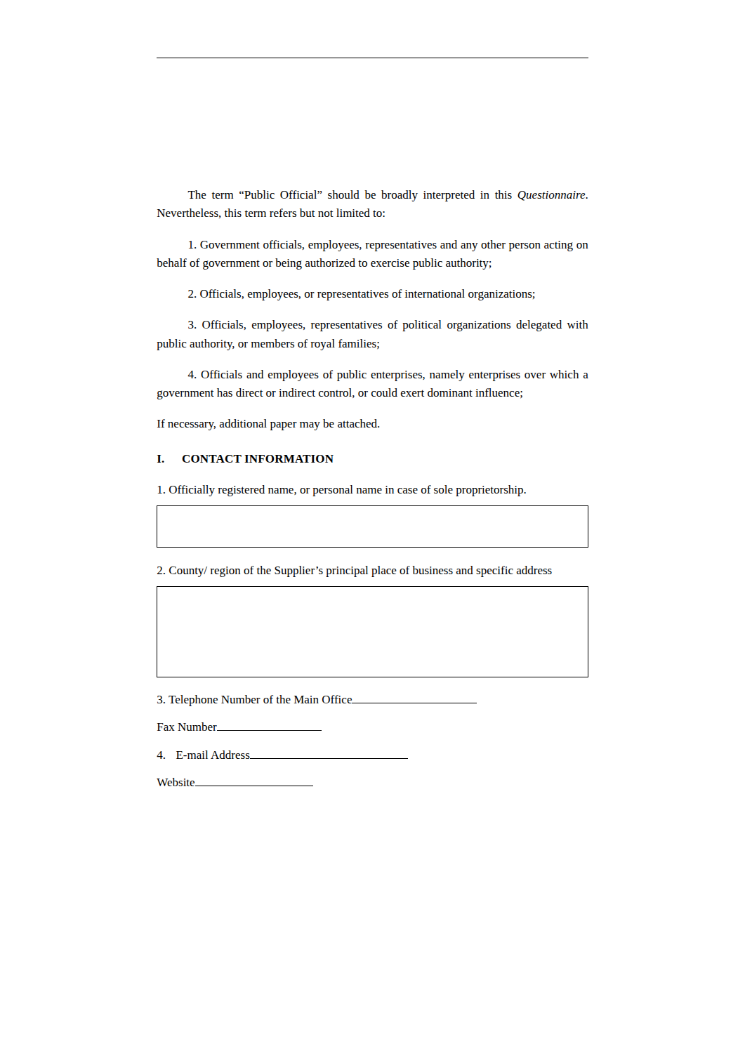The term “Public Official” should be broadly interpreted in this Questionnaire. Nevertheless, this term refers but not limited to:
1. Government officials, employees, representatives and any other person acting on behalf of government or being authorized to exercise public authority;
2. Officials, employees, or representatives of international organizations;
3. Officials, employees, representatives of political organizations delegated with public authority, or members of royal families;
4. Officials and employees of public enterprises, namely enterprises over which a government has direct or indirect control, or could exert dominant influence;
If necessary, additional paper may be attached.
I. Contact Information
1. Officially registered name, or personal name in case of sole proprietorship.
2. County/ region of the Supplier’s principal place of business and specific address
3. Telephone Number of the Main Office
Fax Number
4. E-mail Address
Website